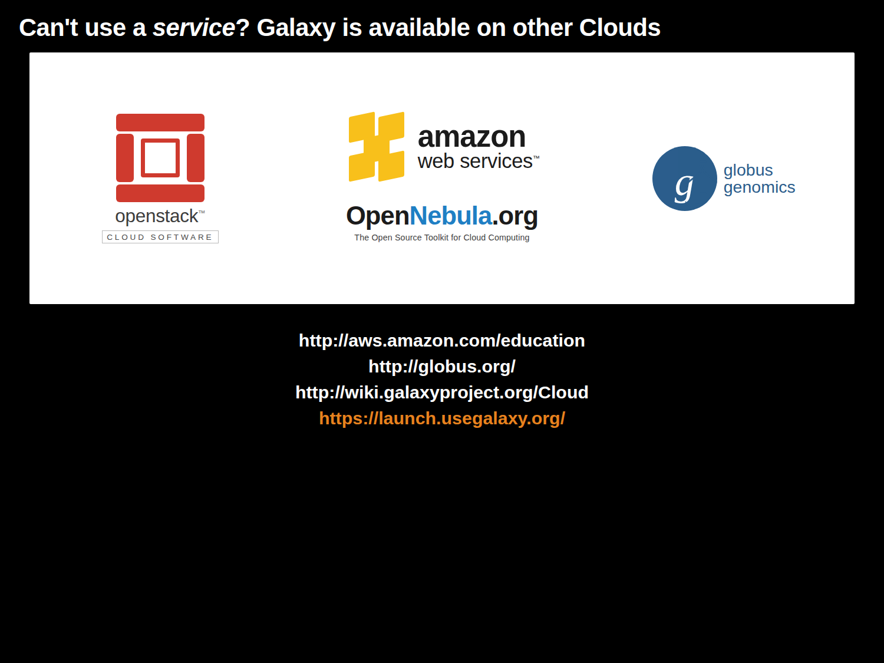Can't use a service? Galaxy is available on other Clouds
openstack™
Cloud Software
amazon web services™
OpenNebula.org
The Open Source Toolkit for Cloud Computing
g
globus genomics
http://aws.amazon.com/education
http://globus.org/
http://wiki.galaxyproject.org/Cloud
https://launch.usegalaxy.org/